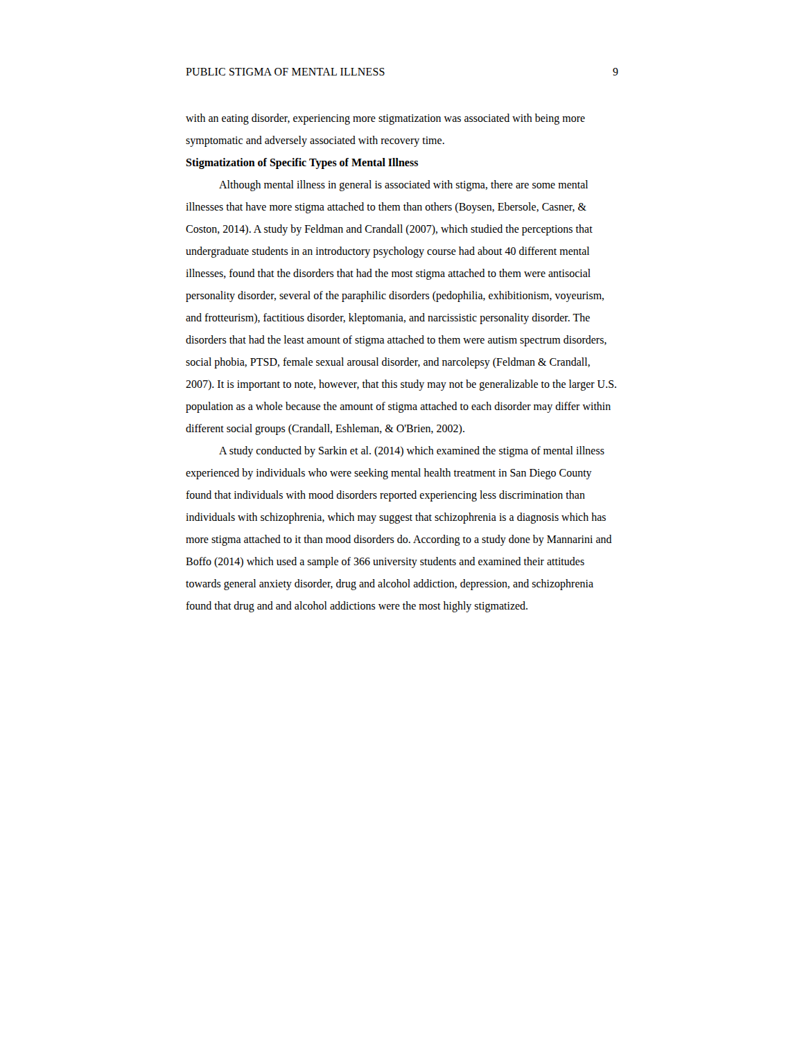Public Stigma of Mental Illness 9
with an eating disorder, experiencing more stigmatization was associated with being more symptomatic and adversely associated with recovery time.
Stigmatization of Specific Types of Mental Illness
Although mental illness in general is associated with stigma, there are some mental illnesses that have more stigma attached to them than others (Boysen, Ebersole, Casner, & Coston, 2014). A study by Feldman and Crandall (2007), which studied the perceptions that undergraduate students in an introductory psychology course had about 40 different mental illnesses, found that the disorders that had the most stigma attached to them were antisocial personality disorder, several of the paraphilic disorders (pedophilia, exhibitionism, voyeurism, and frotteurism), factitious disorder, kleptomania, and narcissistic personality disorder. The disorders that had the least amount of stigma attached to them were autism spectrum disorders, social phobia, PTSD, female sexual arousal disorder, and narcolepsy (Feldman & Crandall, 2007). It is important to note, however, that this study may not be generalizable to the larger U.S. population as a whole because the amount of stigma attached to each disorder may differ within different social groups (Crandall, Eshleman, & O'Brien, 2002).
A study conducted by Sarkin et al. (2014) which examined the stigma of mental illness experienced by individuals who were seeking mental health treatment in San Diego County found that individuals with mood disorders reported experiencing less discrimination than individuals with schizophrenia, which may suggest that schizophrenia is a diagnosis which has more stigma attached to it than mood disorders do. According to a study done by Mannarini and Boffo (2014) which used a sample of 366 university students and examined their attitudes towards general anxiety disorder, drug and alcohol addiction, depression, and schizophrenia found that drug and and alcohol addictions were the most highly stigmatized.